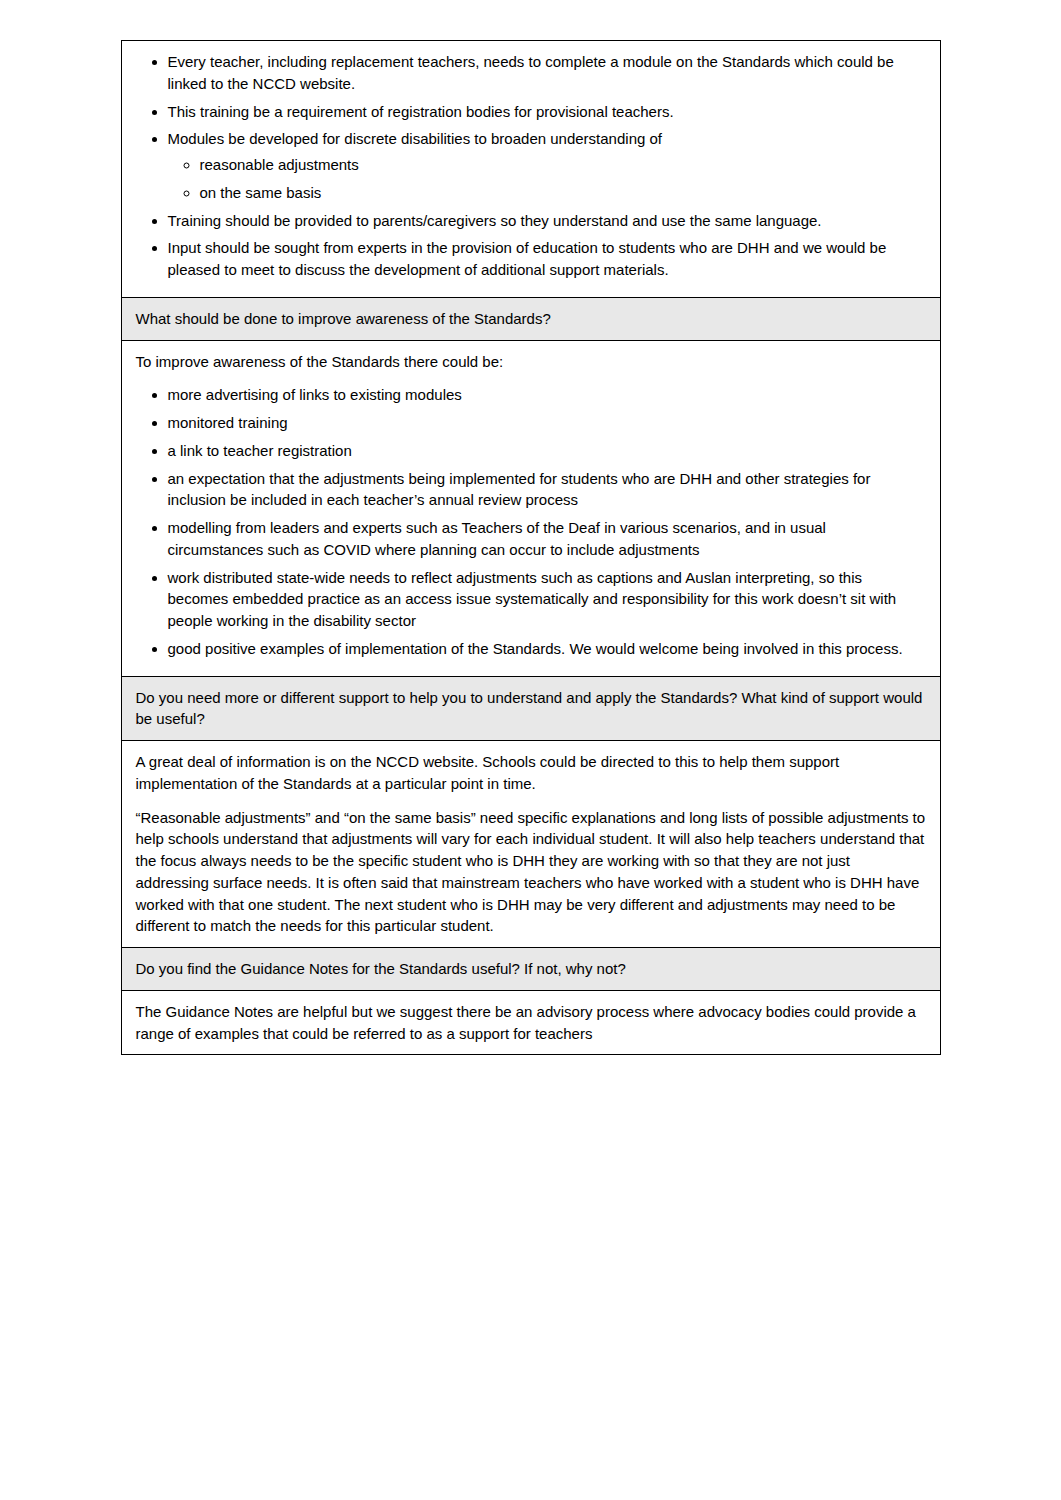| Every teacher, including replacement teachers, needs to complete a module on the Standards which could be linked to the NCCD website. This training be a requirement of registration bodies for provisional teachers. Modules be developed for discrete disabilities to broaden understanding of reasonable adjustments on the same basis Training should be provided to parents/caregivers so they understand and use the same language. Input should be sought from experts in the provision of education to students who are DHH and we would be pleased to meet to discuss the development of additional support materials. |
| What should be done to improve awareness of the Standards? |
| To improve awareness of the Standards there could be: more advertising of links to existing modules monitored training a link to teacher registration an expectation that the adjustments being implemented for students who are DHH and other strategies for inclusion be included in each teacher’s annual review process modelling from leaders and experts such as Teachers of the Deaf in various scenarios, and in usual circumstances such as COVID where planning can occur to include adjustments work distributed state-wide needs to reflect adjustments such as captions and Auslan interpreting, so this becomes embedded practice as an access issue systematically and responsibility for this work doesn’t sit with people working in the disability sector good positive examples of implementation of the Standards. We would welcome being involved in this process. |
| Do you need more or different support to help you to understand and apply the Standards? What kind of support would be useful? |
| A great deal of information is on the NCCD website. Schools could be directed to this to help them support implementation of the Standards at a particular point in time. “Reasonable adjustments” and “on the same basis” need specific explanations and long lists of possible adjustments to help schools understand that adjustments will vary for each individual student. It will also help teachers understand that the focus always needs to be the specific student who is DHH they are working with so that they are not just addressing surface needs. It is often said that mainstream teachers who have worked with a student who is DHH have worked with that one student. The next student who is DHH may be very different and adjustments may need to be different to match the needs for this particular student. |
| Do you find the Guidance Notes for the Standards useful? If not, why not? |
| The Guidance Notes are helpful but we suggest there be an advisory process where advocacy bodies could provide a range of examples that could be referred to as a support for teachers |